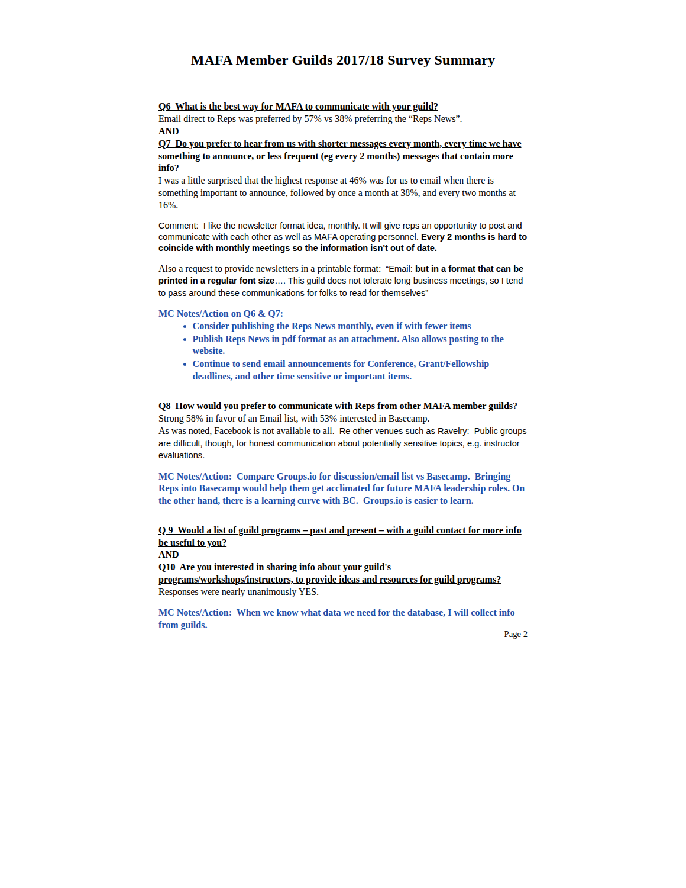MAFA Member Guilds 2017/18 Survey Summary
Q6 What is the best way for MAFA to communicate with your guild?
Email direct to Reps was preferred by 57% vs 38% preferring the “Reps News”.
AND
Q7 Do you prefer to hear from us with shorter messages every month, every time we have something to announce, or less frequent (eg every 2 months) messages that contain more info?
I was a little surprised that the highest response at 46% was for us to email when there is something important to announce, followed by once a month at 38%, and every two months at 16%.
Comment: I like the newsletter format idea, monthly. It will give reps an opportunity to post and communicate with each other as well as MAFA operating personnel. Every 2 months is hard to coincide with monthly meetings so the information isn't out of date.
Also a request to provide newsletters in a printable format: “Email: but in a format that can be printed in a regular font size…. This guild does not tolerate long business meetings, so I tend to pass around these communications for folks to read for themselves”
MC Notes/Action on Q6 & Q7:
Consider publishing the Reps News monthly, even if with fewer items
Publish Reps News in pdf format as an attachment. Also allows posting to the website.
Continue to send email announcements for Conference, Grant/Fellowship deadlines, and other time sensitive or important items.
Q8 How would you prefer to communicate with Reps from other MAFA member guilds?
Strong 58% in favor of an Email list, with 53% interested in Basecamp.
As was noted, Facebook is not available to all. Re other venues such as Ravelry: Public groups are difficult, though, for honest communication about potentially sensitive topics, e.g. instructor evaluations.
MC Notes/Action: Compare Groups.io for discussion/email list vs Basecamp. Bringing Reps into Basecamp would help them get acclimated for future MAFA leadership roles. On the other hand, there is a learning curve with BC. Groups.io is easier to learn.
Q 9 Would a list of guild programs – past and present – with a guild contact for more info be useful to you?
AND
Q10 Are you interested in sharing info about your guild's programs/workshops/instructors, to provide ideas and resources for guild programs?
Responses were nearly unanimously YES.
MC Notes/Action: When we know what data we need for the database, I will collect info from guilds.
Page 2